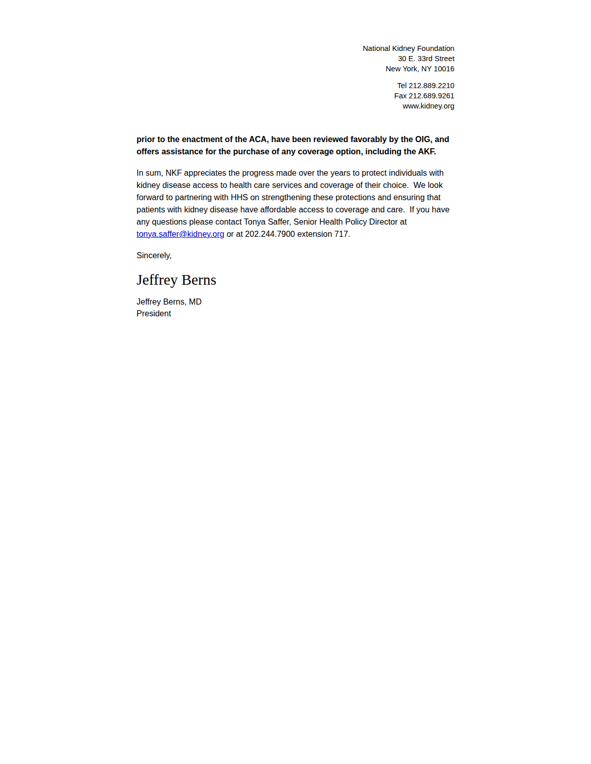National Kidney Foundation
30 E. 33rd Street
New York, NY 10016
Tel 212.889.2210
Fax 212.689.9261
www.kidney.org
prior to the enactment of the ACA, have been reviewed favorably by the OIG, and offers assistance for the purchase of any coverage option, including the AKF.
In sum, NKF appreciates the progress made over the years to protect individuals with kidney disease access to health care services and coverage of their choice. We look forward to partnering with HHS on strengthening these protections and ensuring that patients with kidney disease have affordable access to coverage and care. If you have any questions please contact Tonya Saffer, Senior Health Policy Director at tonya.saffer@kidney.org or at 202.244.7900 extension 717.
Sincerely,
Jeffrey Berns
Jeffrey Berns, MD
President